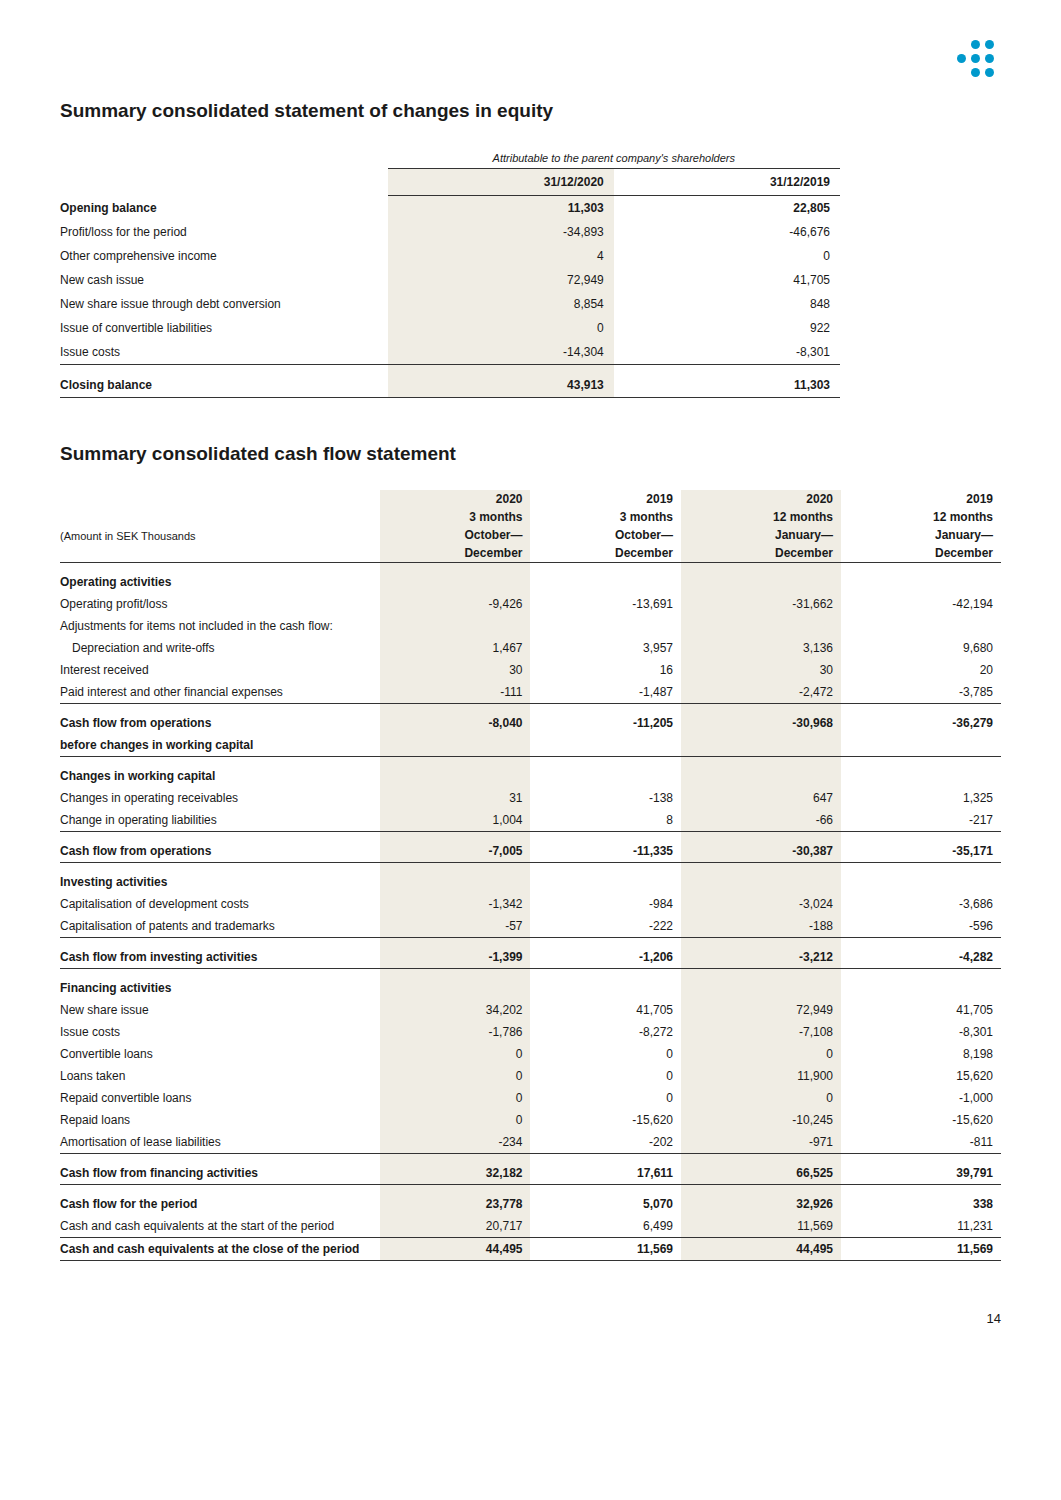Summary consolidated statement of changes in equity
| | Attributable to the parent company's shareholders |
| | 31/12/2020 | 31/12/2019 |
| Opening balance | 11,303 | 22,805 |
| Profit/loss for the period | -34,893 | -46,676 |
| Other comprehensive income | 4 | 0 |
| New cash issue | 72,949 | 41,705 |
| New share issue through debt conversion | 8,854 | 848 |
| Issue of convertible liabilities | 0 | 922 |
| Issue costs | -14,304 | -8,301 |
| Closing balance | 43,913 | 11,303 |
Summary consolidated cash flow statement
| | 2020 | 2019 | 2020 | 2019 |
| --- | --- | --- | --- | --- |
| | 3 months | 3 months | 12 months | 12 months |
| (Amount in SEK Thousands | October— | October— | January— | January— |
| | December | December | December | December |
| Operating activities | | | | |
| Operating profit/loss | -9,426 | -13,691 | -31,662 | -42,194 |
| Adjustments for items not included in the cash flow: | | | | |
| Depreciation and write-offs | 1,467 | 3,957 | 3,136 | 9,680 |
| Interest received | 30 | 16 | 30 | 20 |
| Paid interest and other financial expenses | -111 | -1,487 | -2,472 | -3,785 |
| Cash flow from operations | -8,040 | -11,205 | -30,968 | -36,279 |
| before changes in working capital | | | | |
| Changes in working capital | | | | |
| Changes in operating receivables | 31 | -138 | 647 | 1,325 |
| Change in operating liabilities | 1,004 | 8 | -66 | -217 |
| Cash flow from operations | -7,005 | -11,335 | -30,387 | -35,171 |
| Investing activities | | | | |
| Capitalisation of development costs | -1,342 | -984 | -3,024 | -3,686 |
| Capitalisation of patents and trademarks | -57 | -222 | -188 | -596 |
| Cash flow from investing activities | -1,399 | -1,206 | -3,212 | -4,282 |
| Financing activities | | | | |
| New share issue | 34,202 | 41,705 | 72,949 | 41,705 |
| Issue costs | -1,786 | -8,272 | -7,108 | -8,301 |
| Convertible loans | 0 | 0 | 0 | 8,198 |
| Loans taken | 0 | 0 | 11,900 | 15,620 |
| Repaid convertible loans | 0 | 0 | 0 | -1,000 |
| Repaid loans | 0 | -15,620 | -10,245 | -15,620 |
| Amortisation of lease liabilities | -234 | -202 | -971 | -811 |
| Cash flow from financing activities | 32,182 | 17,611 | 66,525 | 39,791 |
| Cash flow for the period | 23,778 | 5,070 | 32,926 | 338 |
| Cash and cash equivalents at the start of the period | 20,717 | 6,499 | 11,569 | 11,231 |
| Cash and cash equivalents at the close of the period | 44,495 | 11,569 | 44,495 | 11,569 |
14